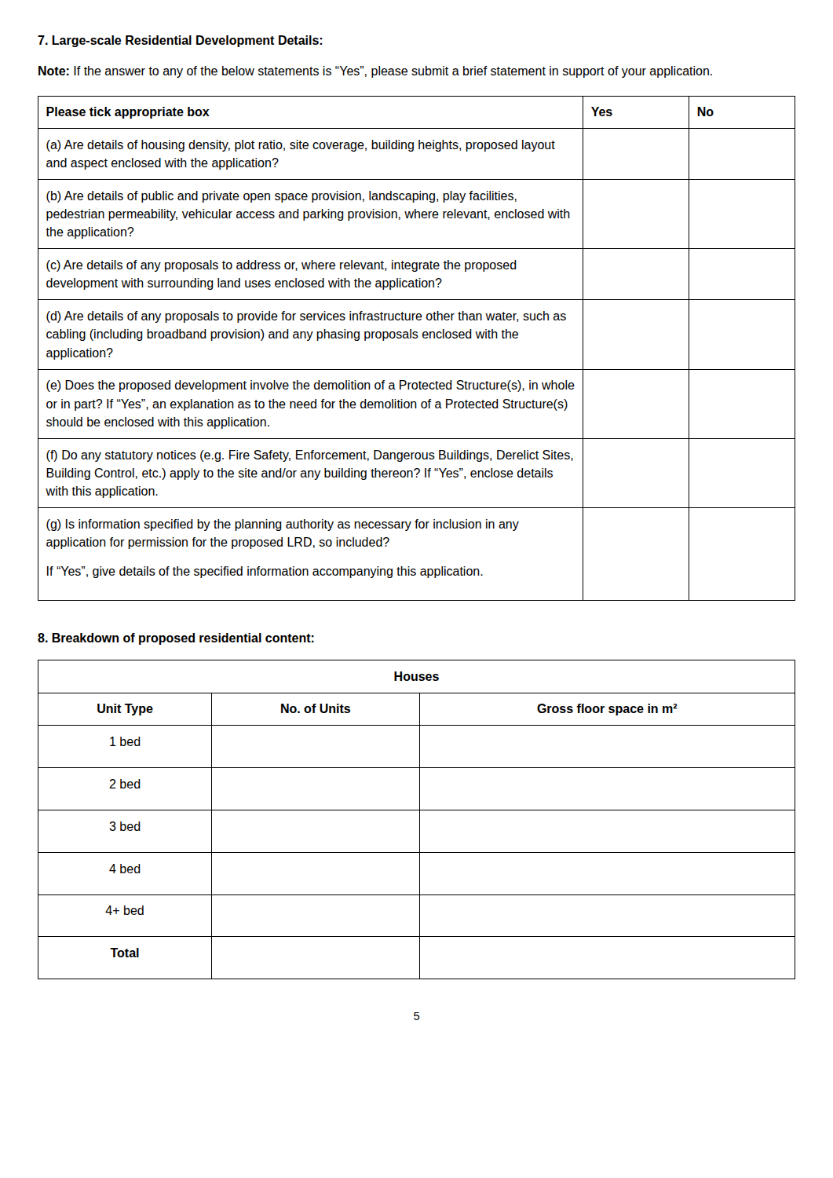7. Large-scale Residential Development Details:
Note: If the answer to any of the below statements is “Yes”, please submit a brief statement in support of your application.
| Please tick appropriate box | Yes | No |
| --- | --- | --- |
| (a) Are details of housing density, plot ratio, site coverage, building heights, proposed layout and aspect enclosed with the application? | | |
| (b) Are details of public and private open space provision, landscaping, play facilities, pedestrian permeability, vehicular access and parking provision, where relevant, enclosed with the application? | | |
| (c) Are details of any proposals to address or, where relevant, integrate the proposed development with surrounding land uses enclosed with the application? | | |
| (d) Are details of any proposals to provide for services infrastructure other than water, such as cabling (including broadband provision) and any phasing proposals enclosed with the application? | | |
| (e) Does the proposed development involve the demolition of a Protected Structure(s), in whole or in part? If “Yes”, an explanation as to the need for the demolition of a Protected Structure(s) should be enclosed with this application. | | |
| (f) Do any statutory notices (e.g. Fire Safety, Enforcement, Dangerous Buildings, Derelict Sites, Building Control, etc.) apply to the site and/or any building thereon? If “Yes”, enclose details with this application. | | |
| (g) Is information specified by the planning authority as necessary for inclusion in any application for permission for the proposed LRD, so included? If “Yes”, give details of the specified information accompanying this application. | | |
8. Breakdown of proposed residential content:
Houses
| Unit Type | No. of Units | Gross floor space in m² |
| --- | --- | --- |
| 1 bed | | |
| 2 bed | | |
| 3 bed | | |
| 4 bed | | |
| 4+ bed | | |
| Total | | |
5